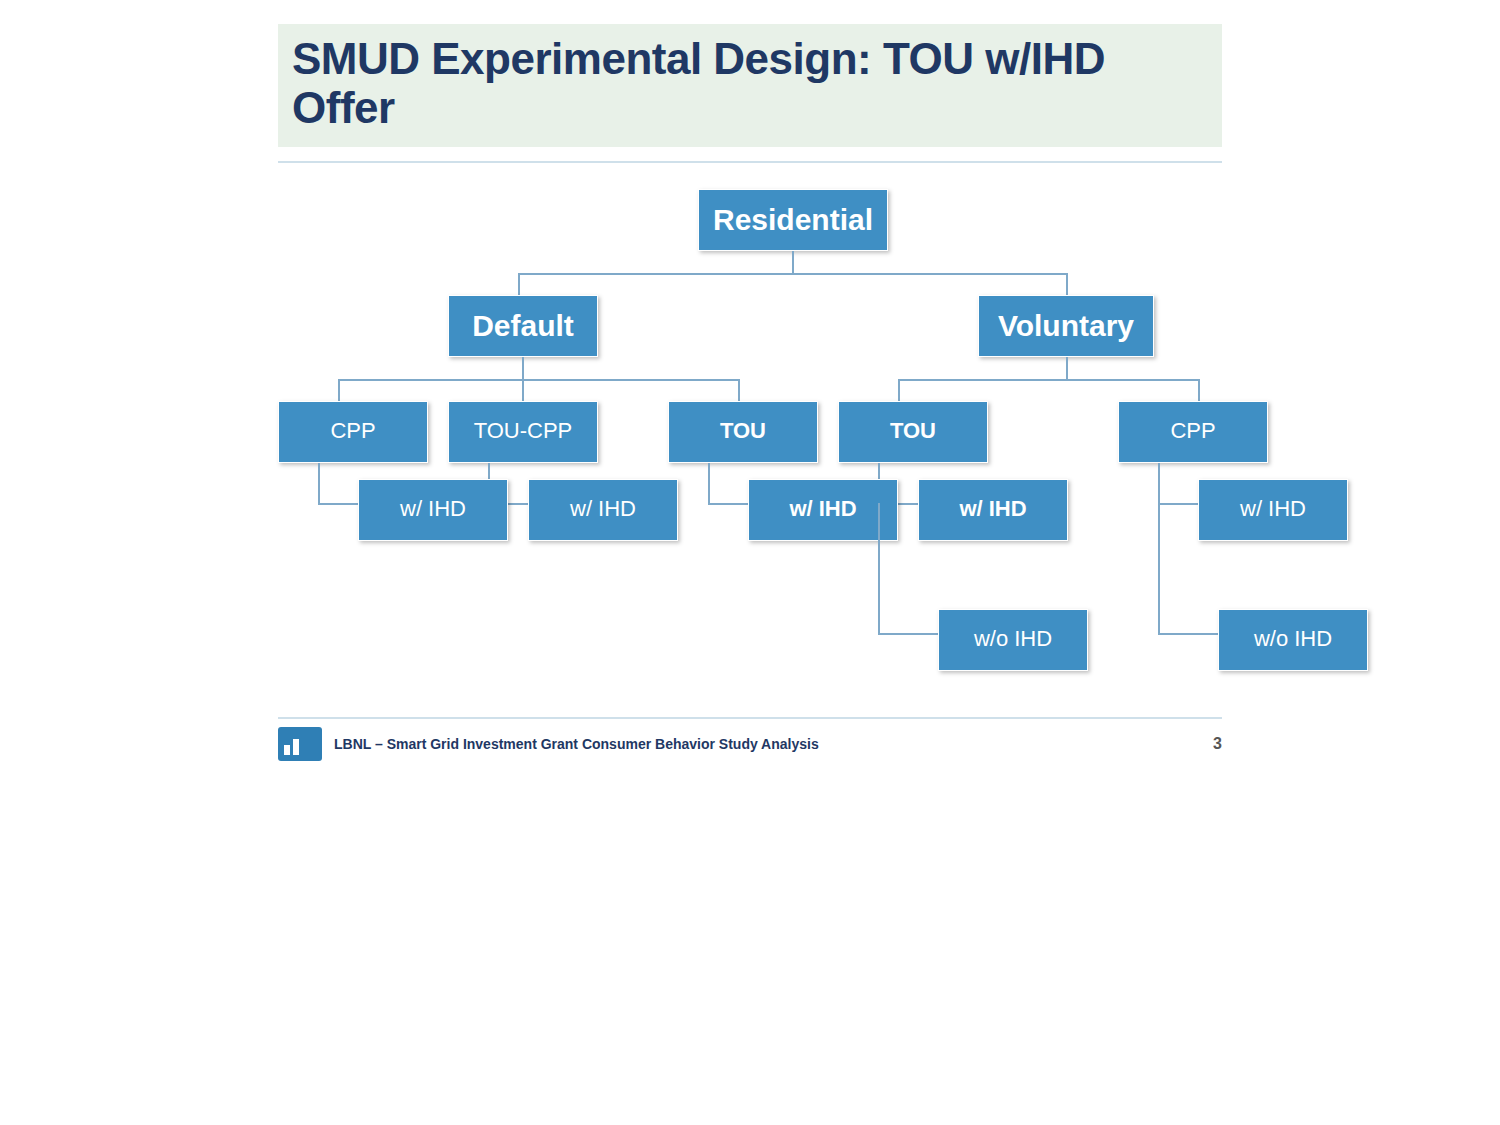SMUD Experimental Design: TOU w/IHD Offer
Residential
Default
Voluntary
CPP
TOU-CPP
TOU
TOU
CPP
w/ IHD
w/ IHD
w/ IHD
w/ IHD
w/ IHD
w/o IHD
w/o IHD
LBNL – Smart Grid Investment Grant Consumer Behavior Study Analysis
3